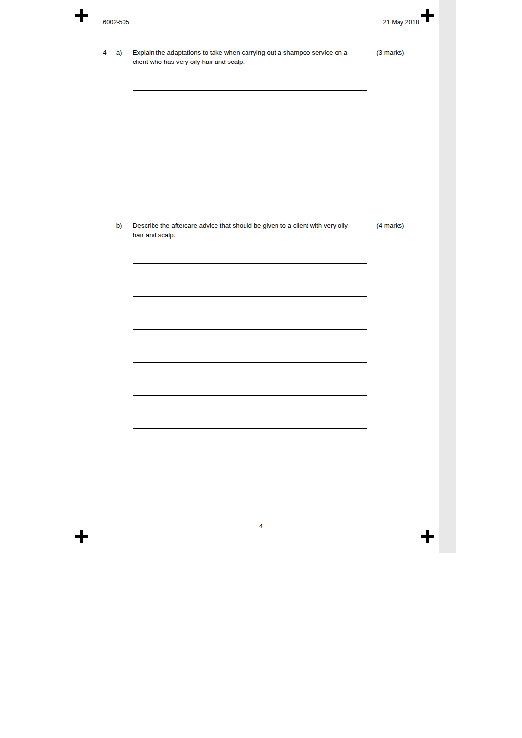6002-505 21 May 2018
4
a)
Explain the adaptations to take when carrying out a shampoo service on a client who has very oily hair and scalp.
(3 marks)
b)
Describe the aftercare advice that should be given to a client with very oily hair and scalp.
(4 marks)
4